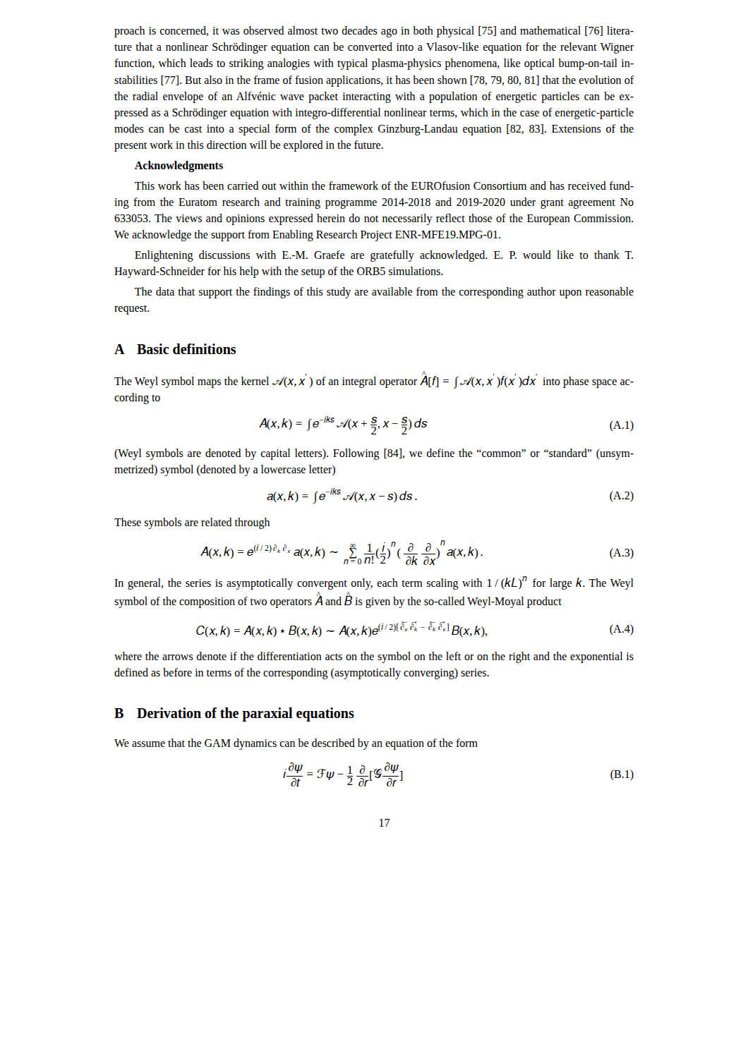proach is concerned, it was observed almost two decades ago in both physical [75] and mathematical [76] literature that a nonlinear Schrödinger equation can be converted into a Vlasov-like equation for the relevant Wigner function, which leads to striking analogies with typical plasma-physics phenomena, like optical bump-on-tail instabilities [77]. But also in the frame of fusion applications, it has been shown [78, 79, 80, 81] that the evolution of the radial envelope of an Alfvénic wave packet interacting with a population of energetic particles can be expressed as a Schrödinger equation with integro-differential nonlinear terms, which in the case of energetic-particle modes can be cast into a special form of the complex Ginzburg-Landau equation [82, 83]. Extensions of the present work in this direction will be explored in the future.
Acknowledgments
This work has been carried out within the framework of the EUROfusion Consortium and has received funding from the Euratom research and training programme 2014-2018 and 2019-2020 under grant agreement No 633053. The views and opinions expressed herein do not necessarily reflect those of the European Commission. We acknowledge the support from Enabling Research Project ENR-MFE19.MPG-01.
Enlightening discussions with E.-M. Graefe are gratefully acknowledged. E. P. would like to thank T. Hayward-Schneider for his help with the setup of the ORB5 simulations.
The data that support the findings of this study are available from the corresponding author upon reasonable request.
ABasic definitions
The Weyl symbol maps the kernel 𝒜(x,x′) of an integral operator A^[f]=∫𝒜(x,x′)f(x′)dx′ into phase space according to
A(x,k) = ∫ e−iks 𝒜 ( x+s2,x−s2 ) ds
(A.1)
(Weyl symbols are denoted by capital letters). Following [84], we define the “common” or “standard” (unsymmetrized) symbol (denoted by a lowercase letter)
a(x,k) = ∫ e−iks 𝒜 (x,x−s) ds.
(A.2)
These symbols are related through
A(x,k) = e(i/2)∂k∂x a(x,k) ∼ ∑n=0∞ 1n! (i2)n (∂∂k∂∂x)n a(x,k).
(A.3)
In general, the series is asymptotically convergent only, each term scaling with 1/(kL)n for large k. The Weyl symbol of the composition of two operators A^ and B^ is given by the so-called Weyl-Moyal product
C(x,k) = A(x,k) ⋆ B(x,k) ∼ A(x,k) e(i/2)[∂x←∂k→−∂k←∂x→] B(x,k),
(A.4)
where the arrows denote if the differentiation acts on the symbol on the left or on the right and the exponential is defined as before in terms of the corresponding (asymptotically converging) series.
BDerivation of the paraxial equations
We assume that the GAM dynamics can be described by an equation of the form
i ∂ψ∂t = ℱψ − 12 ∂∂r [ 𝒢∂ψ∂r ]
(B.1)
17